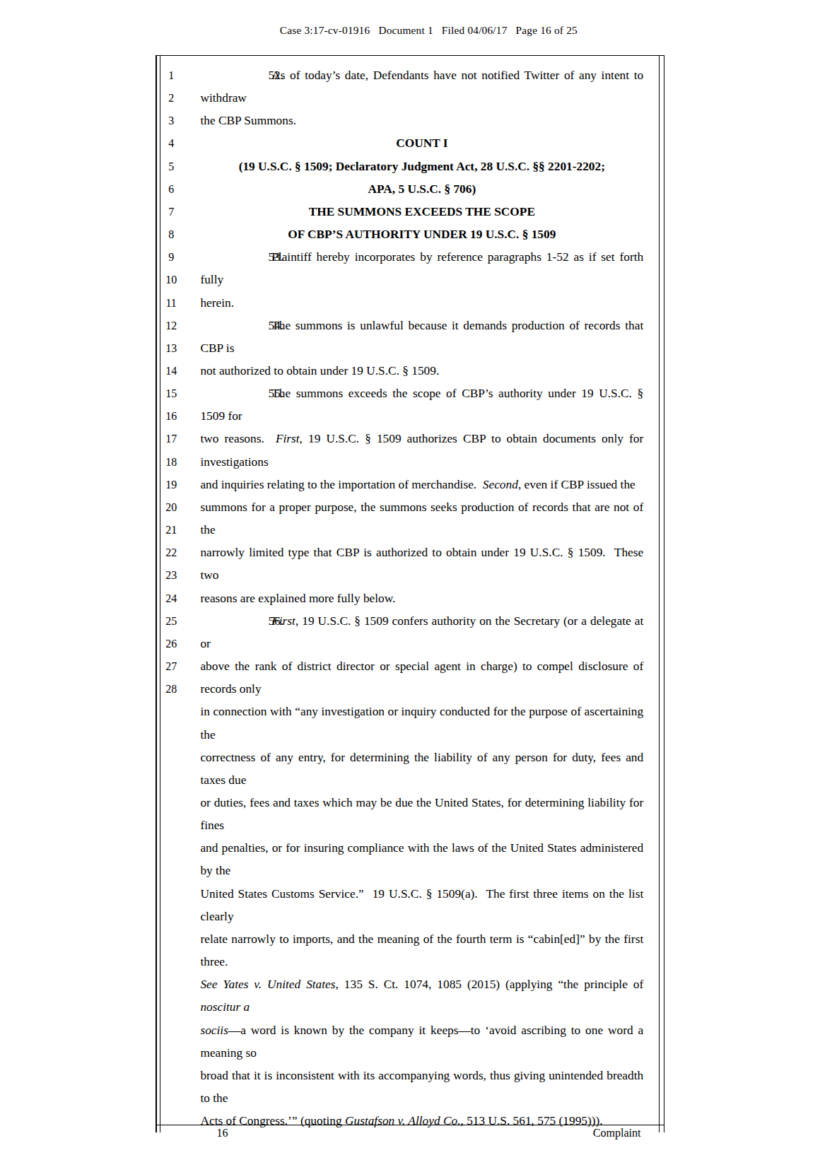Case 3:17-cv-01916 Document 1 Filed 04/06/17 Page 16 of 25
1
2
3
4
5
6
7
8
9
10
11
12
13
14
15
16
17
18
19
20
21
22
23
24
25
26
27
28
52. As of today’s date, Defendants have not notified Twitter of any intent to withdraw
the CBP Summons.
COUNT I
(19 U.S.C. § 1509; Declaratory Judgment Act, 28 U.S.C. §§ 2201-2202;
APA, 5 U.S.C. § 706)
THE SUMMONS EXCEEDS THE SCOPE
OF CBP’S AUTHORITY UNDER 19 U.S.C. § 1509
53. Plaintiff hereby incorporates by reference paragraphs 1-52 as if set forth fully
herein.
54. The summons is unlawful because it demands production of records that CBP is
not authorized to obtain under 19 U.S.C. § 1509.
55. The summons exceeds the scope of CBP’s authority under 19 U.S.C. § 1509 for
two reasons. First, 19 U.S.C. § 1509 authorizes CBP to obtain documents only for investigations
and inquiries relating to the importation of merchandise. Second, even if CBP issued the
summons for a proper purpose, the summons seeks production of records that are not of the
narrowly limited type that CBP is authorized to obtain under 19 U.S.C. § 1509. These two
reasons are explained more fully below.
56. First, 19 U.S.C. § 1509 confers authority on the Secretary (or a delegate at or
above the rank of district director or special agent in charge) to compel disclosure of records only
in connection with “any investigation or inquiry conducted for the purpose of ascertaining the
correctness of any entry, for determining the liability of any person for duty, fees and taxes due
or duties, fees and taxes which may be due the United States, for determining liability for fines
and penalties, or for insuring compliance with the laws of the United States administered by the
United States Customs Service.” 19 U.S.C. § 1509(a). The first three items on the list clearly
relate narrowly to imports, and the meaning of the fourth term is “cabin[ed]” by the first three.
See Yates v. United States, 135 S. Ct. 1074, 1085 (2015) (applying “the principle of noscitur a
sociis—a word is known by the company it keeps—to ‘avoid ascribing to one word a meaning so
broad that it is inconsistent with its accompanying words, thus giving unintended breadth to the
Acts of Congress.’” (quoting Gustafson v. Alloyd Co., 513 U.S. 561, 575 (1995))).
16 Complaint